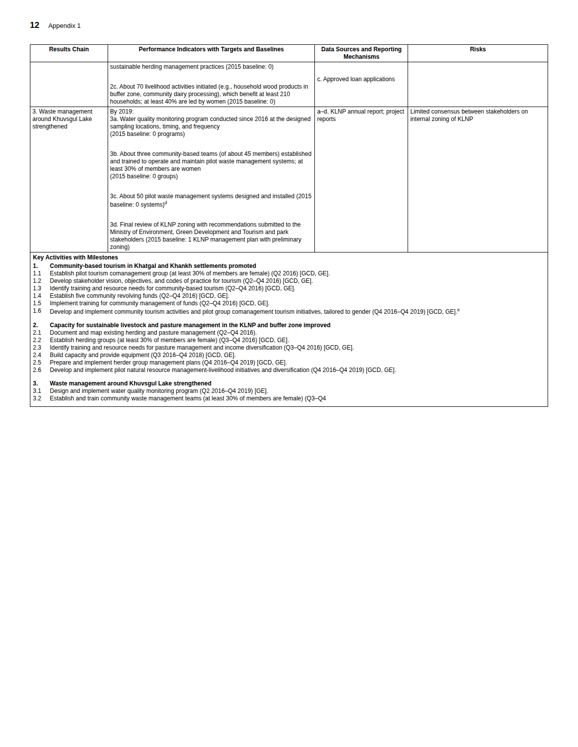12 Appendix 1
| Results Chain | Performance Indicators with Targets and Baselines | Data Sources and Reporting Mechanisms | Risks |
| --- | --- | --- | --- |
| | sustainable herding management practices (2015 baseline: 0) 2c. About 70 livelihood activities initiated (e.g., household wood products in buffer zone, community dairy processing), which benefit at least 210 households; at least 40% are led by women (2015 baseline: 0) | c. Approved loan applications | |
| 3. Waste management around Khuvsgul Lake strengthened | By 2019: 3a. Water quality monitoring program conducted since 2016 at the designed sampling locations, timing, and frequency (2015 baseline: 0 programs) 3b. About three community-based teams (of about 45 members) established and trained to operate and maintain pilot waste management systems; at least 30% of members are women (2015 baseline: 0 groups) 3c. About 50 pilot waste management systems designed and installed (2015 baseline: 0 systems) d 3d. Final review of KLNP zoning with recommendations submitted to the Ministry of Environment, Green Development and Tourism and park stakeholders (2015 baseline: 1 KLNP management plan with preliminary zoning) | a–d. KLNP annual report; project reports | Limited consensus between stakeholders on internal zoning of KLNP |
Key Activities with Milestones
1.
Community-based tourism in Khatgal and Khankh settlements promoted
1.1
Establish pilot tourism comanagement group (at least 30% of members are female) (Q2 2016) [GCD, GE].
1.2
Develop stakeholder vision, objectives, and codes of practice for tourism (Q2–Q4 2016) [GCD, GE].
1.3
Identify training and resource needs for community-based tourism (Q2–Q4 2016) [GCD, GE].
1.4
Establish five community revolving funds (Q2–Q4 2016) [GCD, GE].
1.5
Implement training for community management of funds (Q2–Q4 2016) [GCD, GE].
1.6
Develop and implement community tourism activities and pilot group comanagement tourism initiatives, tailored to gender (Q4 2016–Q4 2019) [GCD, GE].e
2.
Capacity for sustainable livestock and pasture management in the KLNP and buffer zone improved
2.1
Document and map existing herding and pasture management (Q2–Q4 2016).
2.2
Establish herding groups (at least 30% of members are female) (Q3–Q4 2016) [GCD, GE].
2.3
Identify training and resource needs for pasture management and income diversification (Q3–Q4 2016) [GCD, GE].
2.4
Build capacity and provide equipment (Q3 2016–Q4 2018) [GCD, GE].
2.5
Prepare and implement herder group management plans (Q4 2016–Q4 2019) [GCD, GE].
2.6
Develop and implement pilot natural resource management-livelihood initiatives and diversification (Q4 2016–Q4 2019) [GCD, GE].
3.
Waste management around Khuvsgul Lake strengthened
3.1
Design and implement water quality monitoring program (Q2 2016–Q4 2019) [GE].
3.2
Establish and train community waste management teams (at least 30% of members are female) (Q3–Q4